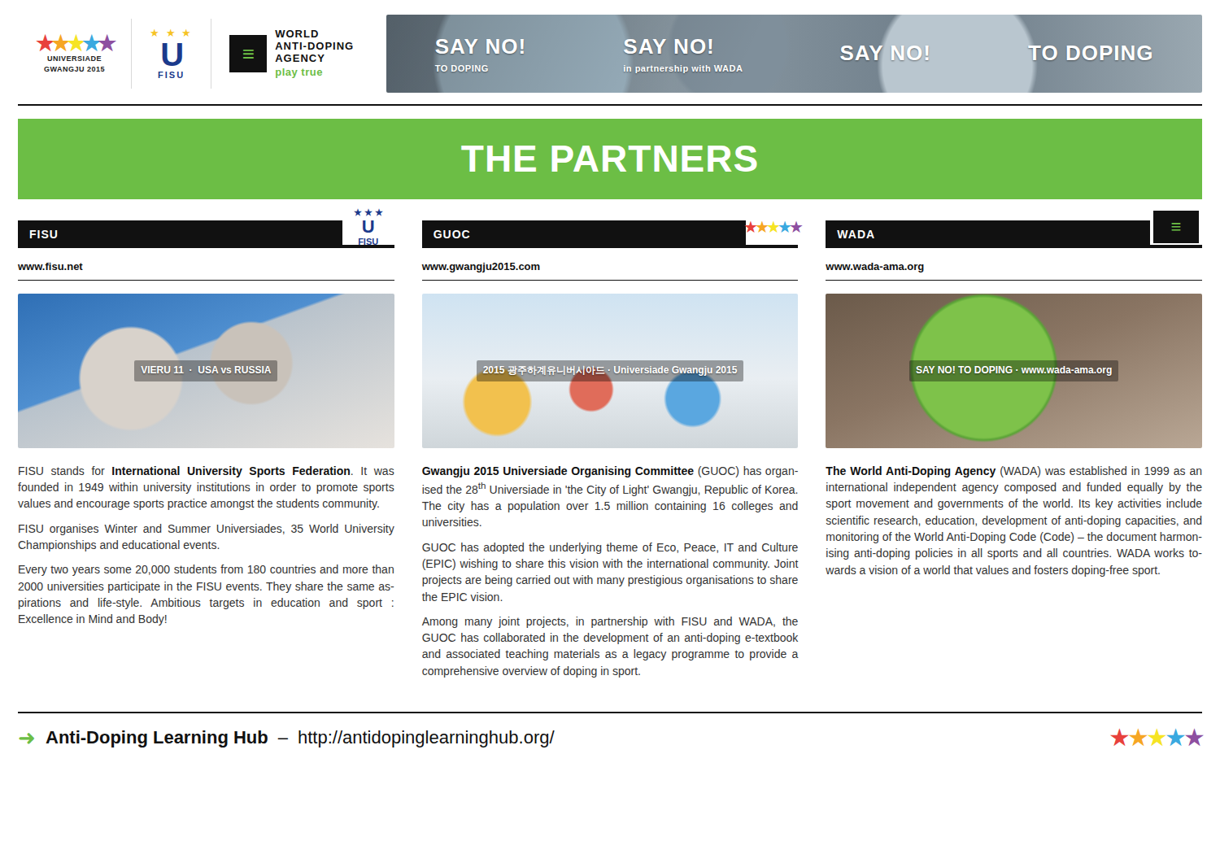★★★★★
UNIVERSIADE
GWANGJU 2015
★ ★ ★
U
FISU
≡
World
Anti-Doping
Agency play true
SAY NO!TO DOPING
SAY NO!in partnership with WADA
SAY NO!
TO DOPING
THE PARTNERS
FISU
★ ★ ★ U FISU
www.fisu.net
VIERU 11 · USA vs RUSSIA
FISU stands for International University Sports Federation. It was founded in 1949 within university institutions in order to promote sports values and encourage sports practice amongst the students community.
FISU organises Winter and Summer Universiades, 35 World University Championships and educational events.
Every two years some 20,000 students from 180 countries and more than 2000 universities participate in the FISU events. They share the same aspirations and life-style. Ambitious targets in education and sport : Excellence in Mind and Body!
GUOC
★★★★★
www.gwangju2015.com
2015 광주하계유니버시아드 · Universiade Gwangju 2015
Gwangju 2015 Universiade Organising Committee (GUOC) has organised the 28th Universiade in 'the City of Light' Gwangju, Republic of Korea. The city has a population over 1.5 million containing 16 colleges and universities.
GUOC has adopted the underlying theme of Eco, Peace, IT and Culture (EPIC) wishing to share this vision with the international community. Joint projects are being carried out with many prestigious organisations to share the EPIC vision.
Among many joint projects, in partnership with FISU and WADA, the GUOC has collaborated in the development of an anti-doping e-textbook and associated teaching materials as a legacy programme to provide a comprehensive overview of doping in sport.
WADA
≡
www.wada-ama.org
SAY NO! TO DOPING · www.wada-ama.org
The World Anti-Doping Agency (WADA) was established in 1999 as an international independent agency composed and funded equally by the sport movement and governments of the world. Its key activities include scientific research, education, development of anti-doping capacities, and monitoring of the World Anti-Doping Code (Code) – the document harmonising anti-doping policies in all sports and all countries. WADA works towards a vision of a world that values and fosters doping-free sport.
➜ Anti-Doping Learning Hub – http://antidopinglearninghub.org/
★★★★★